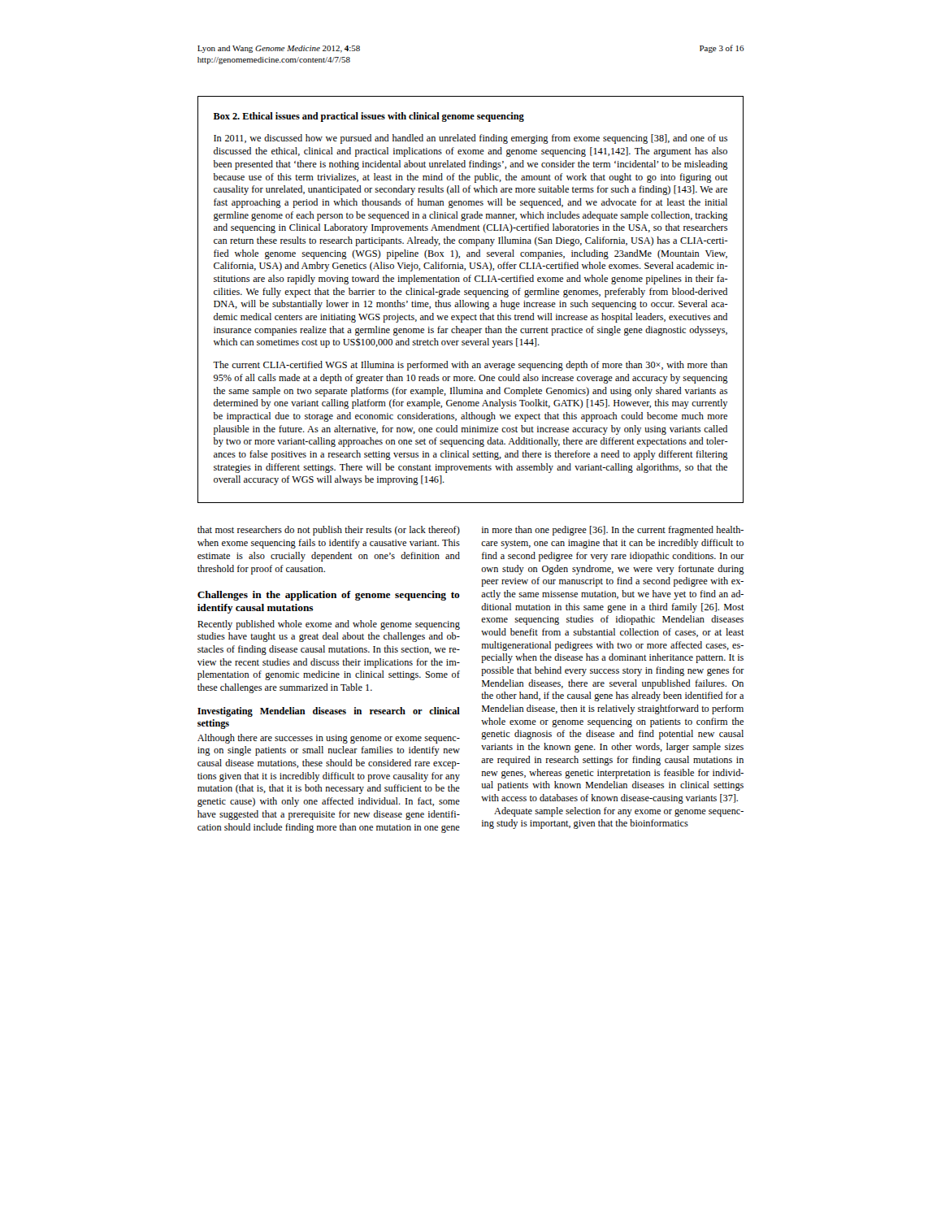Lyon and Wang Genome Medicine 2012, 4:58
http://genomemedicine.com/content/4/7/58
Page 3 of 16
Box 2. Ethical issues and practical issues with clinical genome sequencing
In 2011, we discussed how we pursued and handled an unrelated finding emerging from exome sequencing [38], and one of us discussed the ethical, clinical and practical implications of exome and genome sequencing [141,142]. The argument has also been presented that ‘there is nothing incidental about unrelated findings’, and we consider the term ‘incidental’ to be misleading because use of this term trivializes, at least in the mind of the public, the amount of work that ought to go into figuring out causality for unrelated, unanticipated or secondary results (all of which are more suitable terms for such a finding) [143]. We are fast approaching a period in which thousands of human genomes will be sequenced, and we advocate for at least the initial germline genome of each person to be sequenced in a clinical grade manner, which includes adequate sample collection, tracking and sequencing in Clinical Laboratory Improvements Amendment (CLIA)-certified laboratories in the USA, so that researchers can return these results to research participants. Already, the company Illumina (San Diego, California, USA) has a CLIA-certified whole genome sequencing (WGS) pipeline (Box 1), and several companies, including 23andMe (Mountain View, California, USA) and Ambry Genetics (Aliso Viejo, California, USA), offer CLIA-certified whole exomes. Several academic institutions are also rapidly moving toward the implementation of CLIA-certified exome and whole genome pipelines in their facilities. We fully expect that the barrier to the clinical-grade sequencing of germline genomes, preferably from blood-derived DNA, will be substantially lower in 12 months’ time, thus allowing a huge increase in such sequencing to occur. Several academic medical centers are initiating WGS projects, and we expect that this trend will increase as hospital leaders, executives and insurance companies realize that a germline genome is far cheaper than the current practice of single gene diagnostic odysseys, which can sometimes cost up to US$100,000 and stretch over several years [144].
The current CLIA-certified WGS at Illumina is performed with an average sequencing depth of more than 30×, with more than 95% of all calls made at a depth of greater than 10 reads or more. One could also increase coverage and accuracy by sequencing the same sample on two separate platforms (for example, Illumina and Complete Genomics) and using only shared variants as determined by one variant calling platform (for example, Genome Analysis Toolkit, GATK) [145]. However, this may currently be impractical due to storage and economic considerations, although we expect that this approach could become much more plausible in the future. As an alternative, for now, one could minimize cost but increase accuracy by only using variants called by two or more variant-calling approaches on one set of sequencing data. Additionally, there are different expectations and tolerances to false positives in a research setting versus in a clinical setting, and there is therefore a need to apply different filtering strategies in different settings. There will be constant improvements with assembly and variant-calling algorithms, so that the overall accuracy of WGS will always be improving [146].
that most researchers do not publish their results (or lack thereof) when exome sequencing fails to identify a causative variant. This estimate is also crucially dependent on one’s definition and threshold for proof of causation.
Challenges in the application of genome sequencing to identify causal mutations
Recently published whole exome and whole genome sequencing studies have taught us a great deal about the challenges and obstacles of finding disease causal mutations. In this section, we review the recent studies and discuss their implications for the implementation of genomic medicine in clinical settings. Some of these challenges are summarized in Table 1.
Investigating Mendelian diseases in research or clinical settings
Although there are successes in using genome or exome sequencing on single patients or small nuclear families to identify new causal disease mutations, these should be considered rare exceptions given that it is incredibly difficult to prove causality for any mutation (that is, that it is both necessary and sufficient to be the genetic cause) with only one affected individual. In fact, some have suggested that a prerequisite for new disease gene identification should include finding more than one mutation in one gene in more than one pedigree [36]. In the current fragmented healthcare system, one can imagine that it can be incredibly difficult to find a second pedigree for very rare idiopathic conditions. In our own study on Ogden syndrome, we were very fortunate during peer review of our manuscript to find a second pedigree with exactly the same missense mutation, but we have yet to find an additional mutation in this same gene in a third family [26]. Most exome sequencing studies of idiopathic Mendelian diseases would benefit from a substantial collection of cases, or at least multigenerational pedigrees with two or more affected cases, especially when the disease has a dominant inheritance pattern. It is possible that behind every success story in finding new genes for Mendelian diseases, there are several unpublished failures. On the other hand, if the causal gene has already been identified for a Mendelian disease, then it is relatively straightforward to perform whole exome or genome sequencing on patients to confirm the genetic diagnosis of the disease and find potential new causal variants in the known gene. In other words, larger sample sizes are required in research settings for finding causal mutations in new genes, whereas genetic interpretation is feasible for individual patients with known Mendelian diseases in clinical settings with access to databases of known disease-causing variants [37].
Adequate sample selection for any exome or genome sequencing study is important, given that the bioinformatics